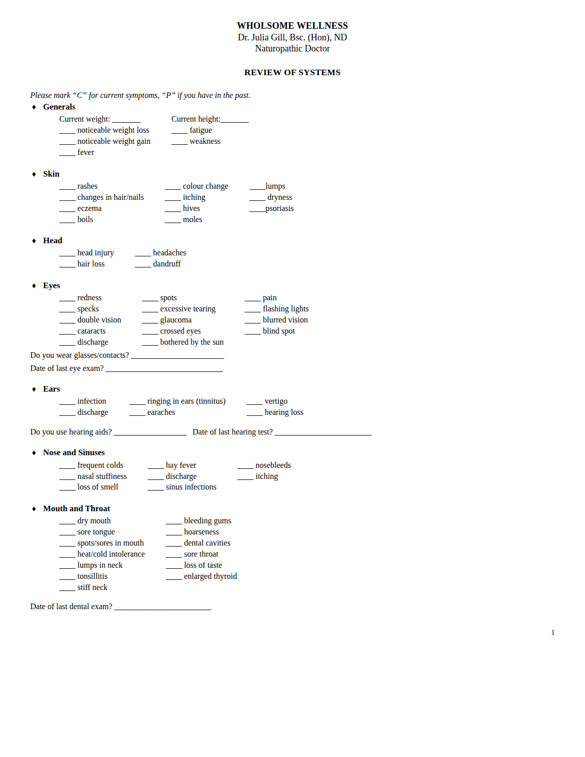WHOLSOME WELLNESS
Dr. Julia Gill, Bsc. (Hon), ND
Naturopathic Doctor
REVIEW OF SYSTEMS
Please mark “C” for current symptoms, “P” if you have in the past.
♦Generals
| Current weight: _______ | Current height: _______ |
| ____ noticeable weight loss | ____ fatigue |
| ____ noticeable weight gain | ____ weakness |
| ____ fever | |
♦Skin
| ____ rashes | ____ colour change | ____ lumps |
| ____ changes in hair/nails | ____ itching | ____ dryness |
| ____ eczema | ____ hives | ____ psoriasis |
| ____ boils | ____ moles | |
♦Head
| ____ head injury | ____ headaches |
| ____ hair loss | ____ dandruff |
♦Eyes
| ____ redness | ____ spots | ____ pain |
| ____ specks | ____ excessive tearing | ____ flashing lights |
| ____ double vision | ____ glaucoma | ____ blurred vision |
| ____ cataracts | ____ crossed eyes | ____ blind spot |
| ____ discharge | ____ bothered by the sun | |
Do you wear glasses/contacts? _______________________
Date of last eye exam? _____________________________
♦Ears
| ____ infection | ____ ringing in ears (tinnitus) | ____ vertigo |
| ____ discharge | ____ earaches | ____ hearing loss |
Do you use hearing aids? __________________ Date of last hearing test? ________________________
♦Nose and Sinuses
| ____ frequent colds | ____ hay fever | ____ nosebleeds |
| ____ nasal stuffiness | ____ discharge | ____ itching |
| ____ loss of smell | ____ sinus infections | |
♦Mouth and Throat
| ____ dry mouth | ____ bleeding gums |
| ____ sore tongue | ____ hoarseness |
| ____ spots/sores in mouth | ____ dental cavities |
| ____ heat/cold intolerance | ____ sore throat |
| ____ lumps in neck | ____ loss of taste |
| ____ tonsillitis | ____ enlarged thyroid |
| ____ stiff neck | |
Date of last dental exam? ________________________
1